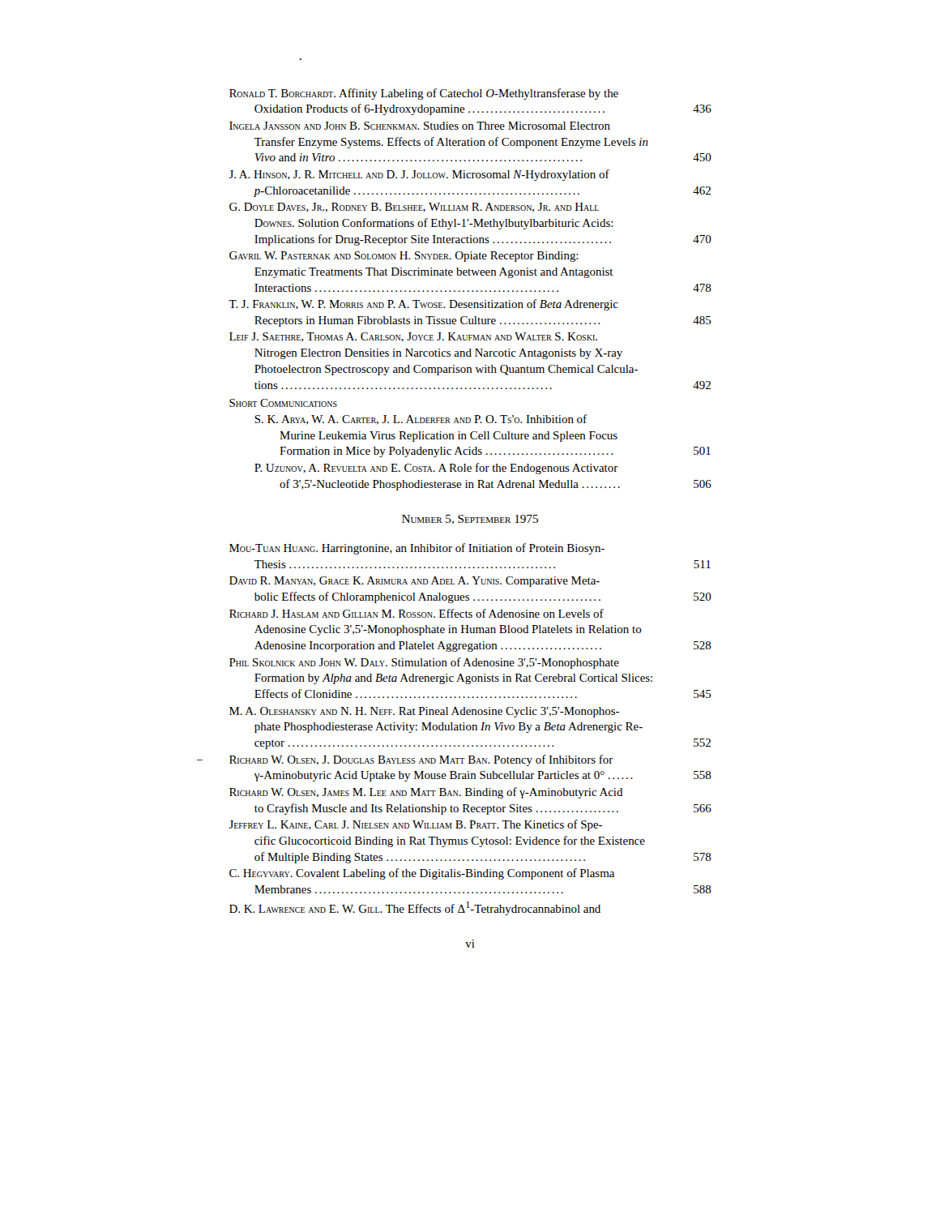.
Ronald T. Borchardt. Affinity Labeling of Catechol O-Methyltransferase by the
Oxidation Products of 6-Hydroxydopamine ............................... 436
Ingela Jansson and John B. Schenkman. Studies on Three Microsomal Electron
Transfer Enzyme Systems. Effects of Alteration of Component Enzyme Levels in
Vivo and in Vitro ....................................................... 450
J. A. Hinson, J. R. Mitchell and D. J. Jollow. Microsomal N-Hydroxylation of
p-Chloroacetanilide ................................................... 462
G. Doyle Daves, Jr., Rodney B. Belshee, William R. Anderson, Jr. and Hall
Downes. Solution Conformations of Ethyl-1'-Methylbutylbarbituric Acids:
Implications for Drug-Receptor Site Interactions ........................... 470
Gavril W. Pasternak and Solomon H. Snyder. Opiate Receptor Binding:
Enzymatic Treatments That Discriminate between Agonist and Antagonist
Interactions ....................................................... 478
T. J. Franklin, W. P. Morris and P. A. Twose. Desensitization of Beta Adrenergic
Receptors in Human Fibroblasts in Tissue Culture ....................... 485
Leif J. Saethre, Thomas A. Carlson, Joyce J. Kaufman and Walter S. Koski.
Nitrogen Electron Densities in Narcotics and Narcotic Antagonists by X-ray
Photoelectron Spectroscopy and Comparison with Quantum Chemical Calcula-
tions ............................................................. 492
Short Communications
S. K. Arya, W. A. Carter, J. L. Alderfer and P. O. Ts'o. Inhibition of
Murine Leukemia Virus Replication in Cell Culture and Spleen Focus
Formation in Mice by Polyadenylic Acids ............................. 501
P. Uzunov, A. Revuelta and E. Costa. A Role for the Endogenous Activator
of 3',5'-Nucleotide Phosphodiesterase in Rat Adrenal Medulla ......... 506
Number 5, September 1975
Mou-Tuan Huang. Harringtonine, an Inhibitor of Initiation of Protein Biosyn-
Thesis ............................................................ 511
David R. Manyan, Grace K. Arimura and Adel A. Yunis. Comparative Meta-
bolic Effects of Chloramphenicol Analogues ............................. 520
Richard J. Haslam and Gillian M. Rosson. Effects of Adenosine on Levels of
Adenosine Cyclic 3',5'-Monophosphate in Human Blood Platelets in Relation to
Adenosine Incorporation and Platelet Aggregation ....................... 528
Phil Skolnick and John W. Daly. Stimulation of Adenosine 3',5'-Monophosphate
Formation by Alpha and Beta Adrenergic Agonists in Rat Cerebral Cortical Slices:
Effects of Clonidine .................................................. 545
M. A. Oleshansky and N. H. Neff. Rat Pineal Adenosine Cyclic 3',5'-Monophos-
phate Phosphodiesterase Activity: Modulation In Vivo By a Beta Adrenergic Re-
ceptor ............................................................ 552
−
Richard W. Olsen, J. Douglas Bayless and Matt Ban. Potency of Inhibitors for
γ-Aminobutyric Acid Uptake by Mouse Brain Subcellular Particles at 0° ...... 558
Richard W. Olsen, James M. Lee and Matt Ban. Binding of γ-Aminobutyric Acid
to Crayfish Muscle and Its Relationship to Receptor Sites ................... 566
Jeffrey L. Kaine, Carl J. Nielsen and William B. Pratt. The Kinetics of Spe-
cific Glucocorticoid Binding in Rat Thymus Cytosol: Evidence for the Existence
of Multiple Binding States ............................................. 578
C. Hegyvary. Covalent Labeling of the Digitalis-Binding Component of Plasma
Membranes ........................................................ 588
D. K. Lawrence and E. W. Gill. The Effects of Δ1-Tetrahydrocannabinol and
vi